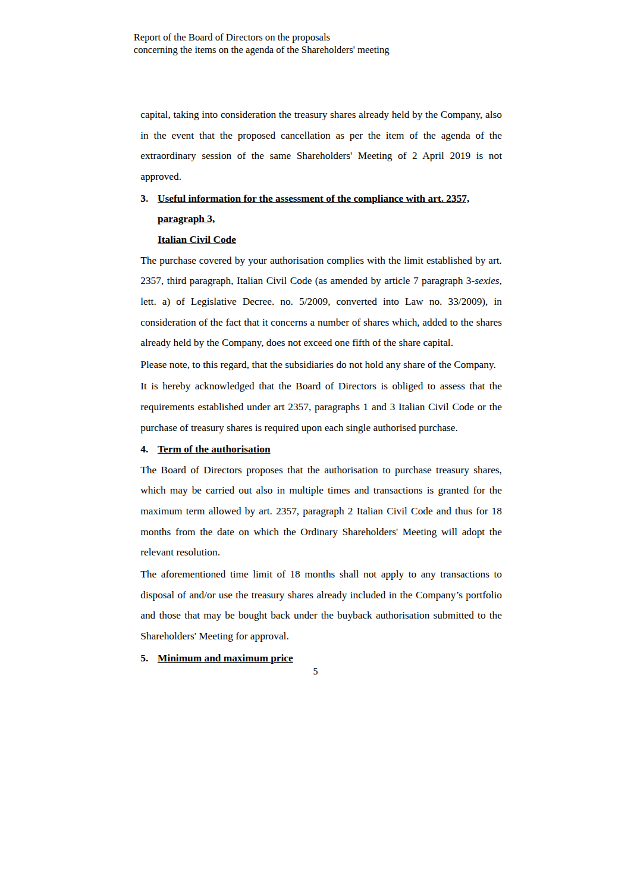Report of the Board of Directors on the proposals
concerning the items on the agenda of the Shareholders' meeting
capital, taking into consideration the treasury shares already held by the Company, also in the event that the proposed cancellation as per the item of the agenda of the extraordinary session of the same Shareholders' Meeting of 2 April 2019 is not approved.
3. Useful information for the assessment of the compliance with art. 2357, paragraph 3,Italian Civil Code
The purchase covered by your authorisation complies with the limit established by art. 2357, third paragraph, Italian Civil Code (as amended by article 7 paragraph 3-sexies, lett. a) of Legislative Decree. no. 5/2009, converted into Law no. 33/2009), in consideration of the fact that it concerns a number of shares which, added to the shares already held by the Company, does not exceed one fifth of the share capital.
Please note, to this regard, that the subsidiaries do not hold any share of the Company.
It is hereby acknowledged that the Board of Directors is obliged to assess that the requirements established under art 2357, paragraphs 1 and 3 Italian Civil Code or the purchase of treasury shares is required upon each single authorised purchase.
4. Term of the authorisation
The Board of Directors proposes that the authorisation to purchase treasury shares, which may be carried out also in multiple times and transactions is granted for the maximum term allowed by art. 2357, paragraph 2 Italian Civil Code and thus for 18 months from the date on which the Ordinary Shareholders' Meeting will adopt the relevant resolution.
The aforementioned time limit of 18 months shall not apply to any transactions to disposal of and/or use the treasury shares already included in the Company’s portfolio and those that may be bought back under the buyback authorisation submitted to the Shareholders' Meeting for approval.
5. Minimum and maximum price
5